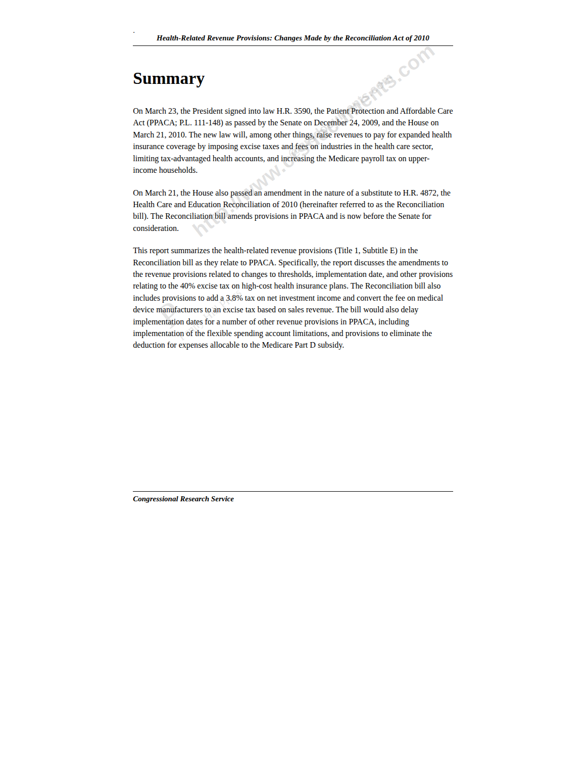.
Health-Related Revenue Provisions: Changes Made by the Reconciliation Act of 2010
Summary
On March 23, the President signed into law H.R. 3590, the Patient Protection and Affordable Care Act (PPACA; P.L. 111-148) as passed by the Senate on December 24, 2009, and the House on March 21, 2010. The new law will, among other things, raise revenues to pay for expanded health insurance coverage by imposing excise taxes and fees on industries in the health care sector, limiting tax-advantaged health accounts, and increasing the Medicare payroll tax on upper-income households.
On March 21, the House also passed an amendment in the nature of a substitute to H.R. 4872, the Health Care and Education Reconciliation of 2010 (hereinafter referred to as the Reconciliation bill). The Reconciliation bill amends provisions in PPACA and is now before the Senate for consideration.
This report summarizes the health-related revenue provisions (Title 1, Subtitle E) in the Reconciliation bill as they relate to PPACA. Specifically, the report discusses the amendments to the revenue provisions related to changes to thresholds, implementation date, and other provisions relating to the 40% excise tax on high-cost health insurance plans. The Reconciliation bill also includes provisions to add a 3.8% tax on net investment income and convert the fee on medical device manufacturers to an excise tax based on sales revenue. The bill would also delay implementation dates for a number of other revenue provisions in PPACA, including implementation of the flexible spending account limitations, and provisions to eliminate the deduction for expenses allocable to the Medicare Part D subsidy.
Congressional Research Service
@crsdocuments.com
http://www.crsdocuments.com
P
Penny Hill Press